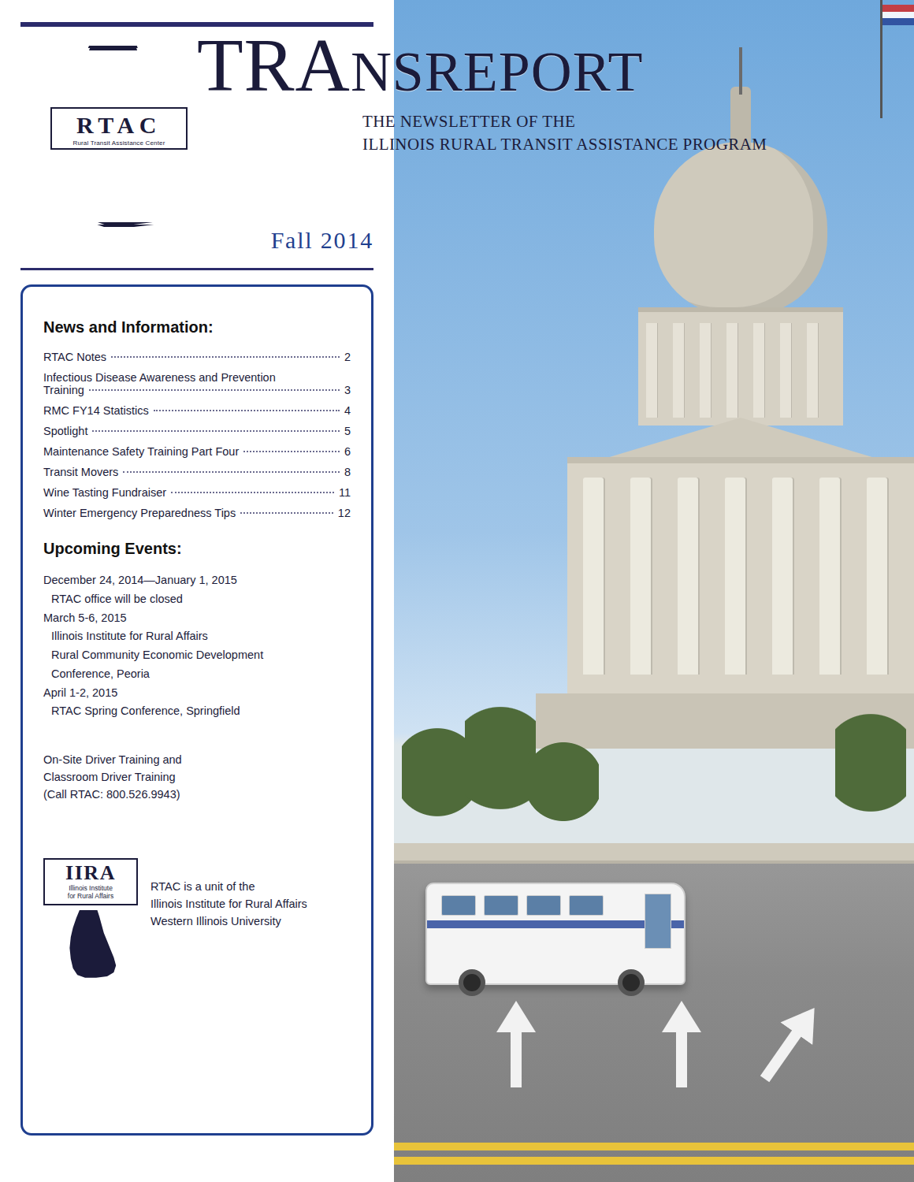Transreport
The Newsletter of the
Illinois Rural Transit Assistance Program
RTAC
Rural Transit Assistance Center
Fall 2014
News and Information:
RTAC Notes 2
Infectious Disease Awareness and Prevention Training 3
RMC FY14 Statistics 4
Spotlight 5
Maintenance Safety Training Part Four 6
Transit Movers 8
Wine Tasting Fundraiser 11
Winter Emergency Preparedness Tips 12
Upcoming Events:
December 24, 2014—January 1, 2015
RTAC office will be closed
March 5-6, 2015
Illinois Institute for Rural Affairs
Rural Community Economic Development
Conference, Peoria
April 1-2, 2015
RTAC Spring Conference, Springfield
On-Site Driver Training and
Classroom Driver Training
(Call RTAC: 800.526.9943)
IIRA
Illinois Institute
for Rural Affairs
RTAC is a unit of the
Illinois Institute for Rural Affairs
Western Illinois University